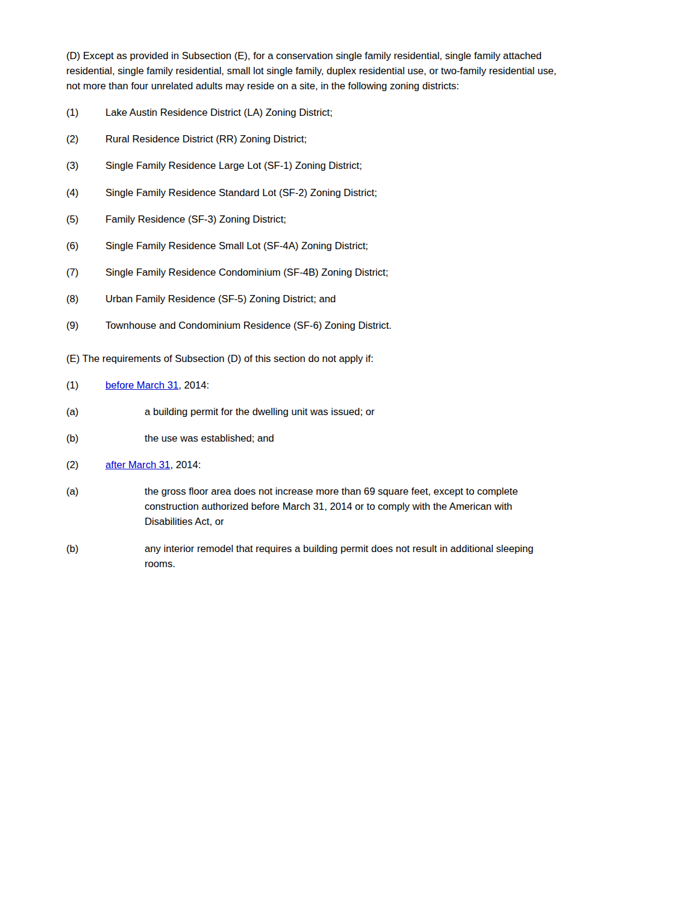(D) Except as provided in Subsection (E), for a conservation single family residential, single family attached residential, single family residential, small lot single family, duplex residential use, or two-family residential use, not more than four unrelated adults may reside on a site, in the following zoning districts:
(1) Lake Austin Residence District (LA) Zoning District;
(2) Rural Residence District (RR) Zoning District;
(3) Single Family Residence Large Lot (SF-1) Zoning District;
(4) Single Family Residence Standard Lot (SF-2) Zoning District;
(5) Family Residence (SF-3) Zoning District;
(6) Single Family Residence Small Lot (SF-4A) Zoning District;
(7) Single Family Residence Condominium (SF-4B) Zoning District;
(8) Urban Family Residence (SF-5) Zoning District; and
(9) Townhouse and Condominium Residence (SF-6) Zoning District.
(E) The requirements of Subsection (D) of this section do not apply if:
(1) before March 31, 2014:
(a) a building permit for the dwelling unit was issued; or
(b) the use was established; and
(2) after March 31, 2014:
(a) the gross floor area does not increase more than 69 square feet, except to complete construction authorized before March 31, 2014 or to comply with the American with Disabilities Act, or
(b) any interior remodel that requires a building permit does not result in additional sleeping rooms.